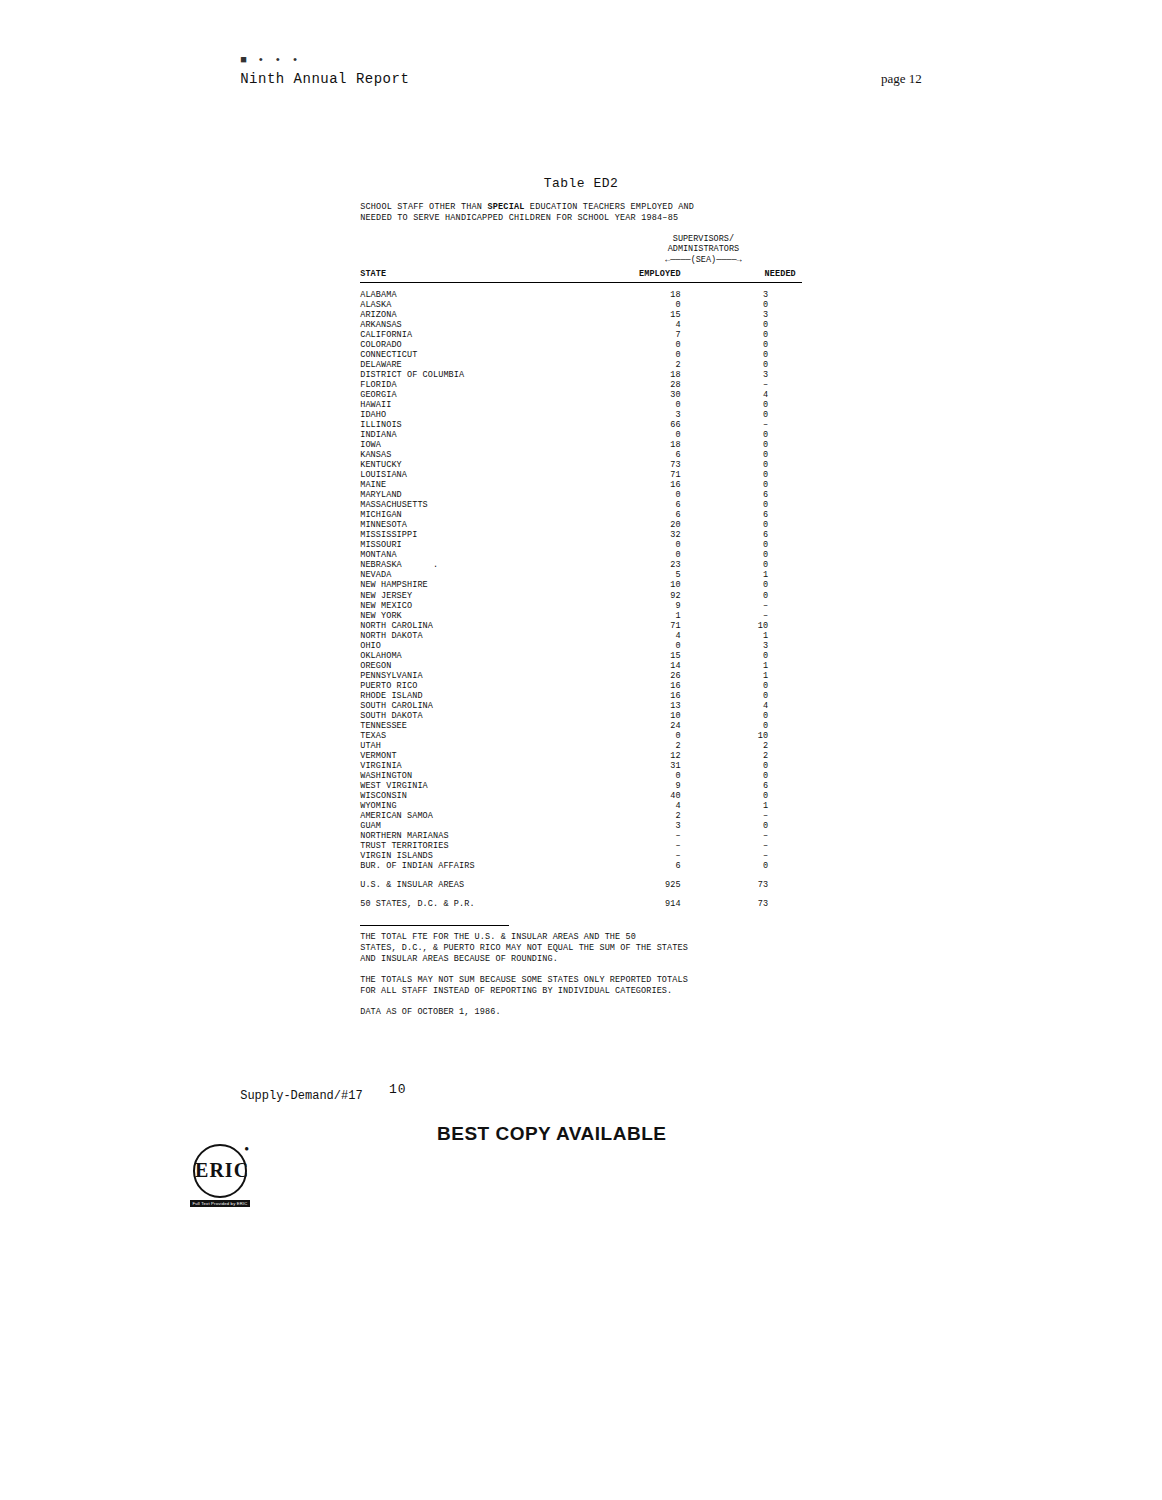■ • • •
Ninth Annual Report
page 12
Table ED2
SCHOOL STAFF OTHER THAN SPECIAL EDUCATION TEACHERS EMPLOYED AND
NEEDED TO SERVE HANDICAPPED CHILDREN FOR SCHOOL YEAR 1984–85
SUPERVISORS/
ADMINISTRATORS
←————(SEA)————→
| STATE | EMPLOYED | NEEDED |
| --- | --- | --- |
| ALABAMA | 18 | 3 |
| ALASKA | 0 | 0 |
| ARIZONA | 15 | 3 |
| ARKANSAS | 4 | 0 |
| CALIFORNIA | 7 | 0 |
| COLORADO | 0 | 0 |
| CONNECTICUT | 0 | 0 |
| DELAWARE | 2 | 0 |
| DISTRICT OF COLUMBIA | 18 | 3 |
| FLORIDA | 28 | – |
| GEORGIA | 30 | 4 |
| HAWAII | 0 | 0 |
| IDAHO | 3 | 0 |
| ILLINOIS | 66 | – |
| INDIANA | 0 | 0 |
| IOWA | 18 | 0 |
| KANSAS | 6 | 0 |
| KENTUCKY | 73 | 0 |
| LOUISIANA | 71 | 0 |
| MAINE | 16 | 0 |
| MARYLAND | 0 | 6 |
| MASSACHUSETTS | 6 | 0 |
| MICHIGAN | 6 | 6 |
| MINNESOTA | 20 | 0 |
| MISSISSIPPI | 32 | 6 |
| MISSOURI | 0 | 0 |
| MONTANA | 0 | 0 |
| NEBRASKA . | 23 | 0 |
| NEVADA | 5 | 1 |
| NEW HAMPSHIRE | 10 | 0 |
| NEW JERSEY | 92 | 0 |
| NEW MEXICO | 9 | – |
| NEW YORK | 1 | – |
| NORTH CAROLINA | 71 | 10 |
| NORTH DAKOTA | 4 | 1 |
| OHIO | 0 | 3 |
| OKLAHOMA | 15 | 0 |
| OREGON | 14 | 1 |
| PENNSYLVANIA | 26 | 1 |
| PUERTO RICO | 16 | 0 |
| RHODE ISLAND | 16 | 0 |
| SOUTH CAROLINA | 13 | 4 |
| SOUTH DAKOTA | 10 | 0 |
| TENNESSEE | 24 | 0 |
| TEXAS | 0 | 10 |
| UTAH | 2 | 2 |
| VERMONT | 12 | 2 |
| VIRGINIA | 31 | 0 |
| WASHINGTON | 0 | 0 |
| WEST VIRGINIA | 9 | 6 |
| WISCONSIN | 40 | 0 |
| WYOMING | 4 | 1 |
| AMERICAN SAMOA | 2 | – |
| GUAM | 3 | 0 |
| NORTHERN MARIANAS | – | – |
| TRUST TERRITORIES | – | – |
| VIRGIN ISLANDS | – | – |
| BUR. OF INDIAN AFFAIRS | 6 | 0 |
| U.S. & INSULAR AREAS | 925 | 73 |
| 50 STATES, D.C. & P.R. | 914 | 73 |
THE TOTAL FTE FOR THE U.S. & INSULAR AREAS AND THE 50
STATES, D.C., & PUERTO RICO MAY NOT EQUAL THE SUM OF THE STATES
AND INSULAR AREAS BECAUSE OF ROUNDING.
THE TOTALS MAY NOT SUM BECAUSE SOME STATES ONLY REPORTED TOTALS
FOR ALL STAFF INSTEAD OF REPORTING BY INDIVIDUAL CATEGORIES.
DATA AS OF OCTOBER 1, 1986.
Supply-Demand/#17
10
BEST COPY AVAILABLE
●
ERIC
Full Text Provided by ERIC